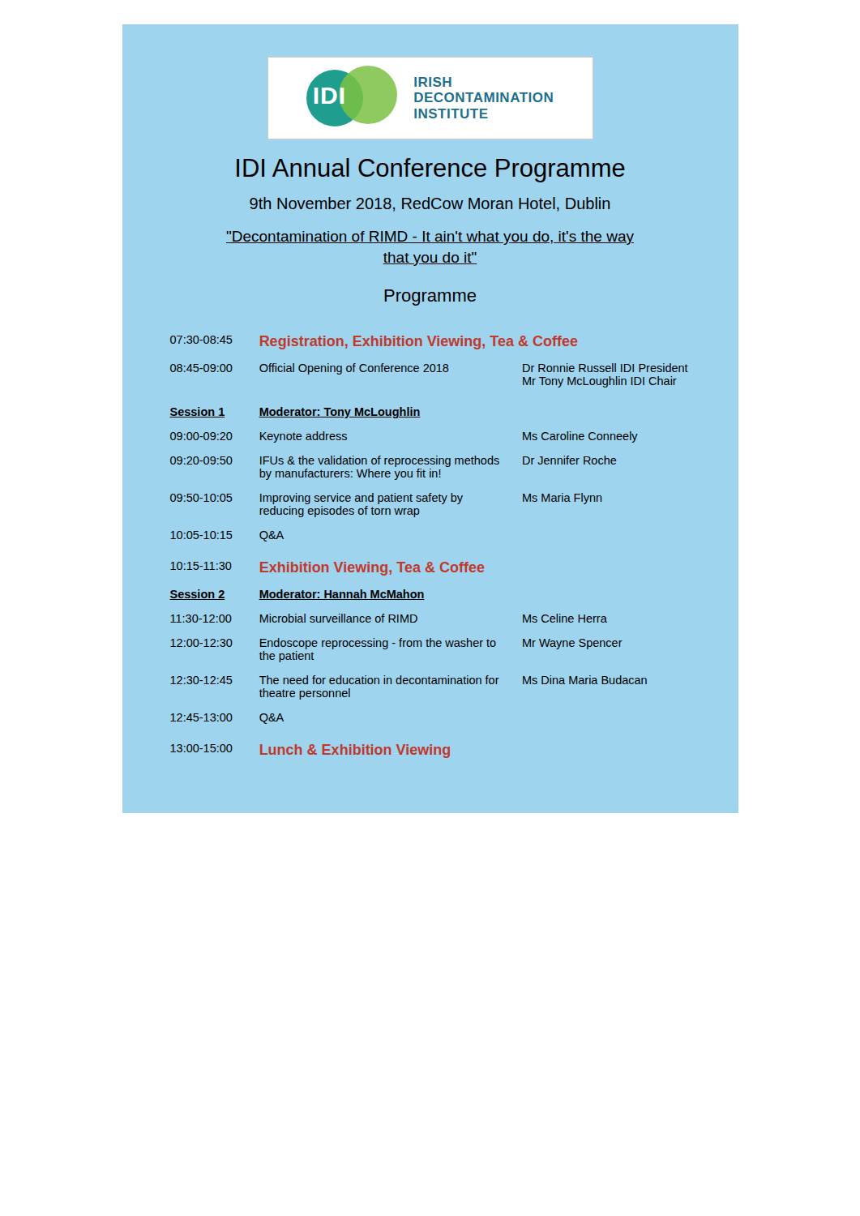IDI IRISH
DECONTAMINATION
INSTITUTE
IDI Annual Conference Programme
9th November 2018, RedCow Moran Hotel, Dublin
"Decontamination of RIMD - It ain't what you do, it's the way that you do it"
Programme
| 07:30-08:45 | Registration, Exhibition Viewing, Tea & Coffee |
| 08:45-09:00 | Official Opening of Conference 2018 | Dr Ronnie Russell IDI President Mr Tony McLoughlin IDI Chair |
| Session 1 | Moderator: Tony McLoughlin |
| 09:00-09:20 | Keynote address | Ms Caroline Conneely |
| 09:20-09:50 | IFUs & the validation of reprocessing methods by manufacturers: Where you fit in! | Dr Jennifer Roche |
| 09:50-10:05 | Improving service and patient safety by reducing episodes of torn wrap | Ms Maria Flynn |
| 10:05-10:15 | Q&A | |
| 10:15-11:30 | Exhibition Viewing, Tea & Coffee |
| Session 2 | Moderator: Hannah McMahon |
| 11:30-12:00 | Microbial surveillance of RIMD | Ms Celine Herra |
| 12:00-12:30 | Endoscope reprocessing - from the washer to the patient | Mr Wayne Spencer |
| 12:30-12:45 | The need for education in decontamination for theatre personnel | Ms Dina Maria Budacan |
| 12:45-13:00 | Q&A | |
| 13:00-15:00 | Lunch & Exhibition Viewing |